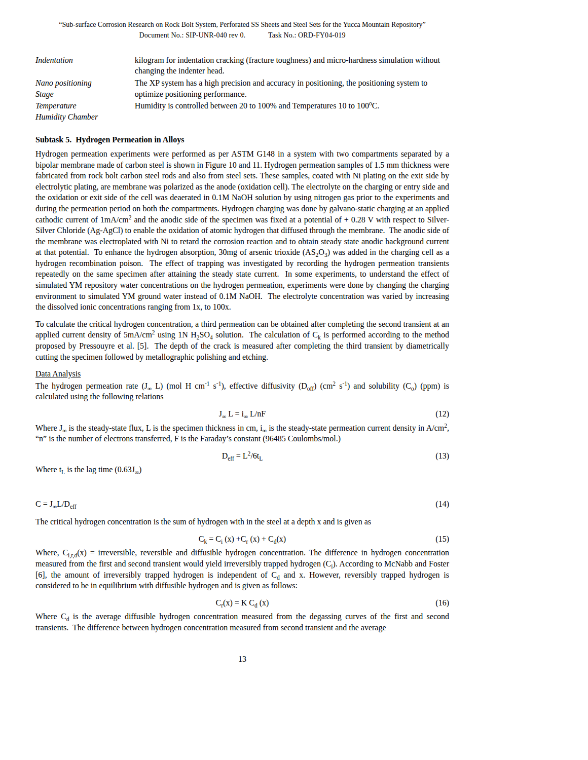“Sub-surface Corrosion Research on Rock Bolt System, Perforated SS Sheets and Steel Sets for the Yucca Mountain Repository”
Document No.: SIP-UNR-040 rev 0. Task No.: ORD-FY04-019
| Indentation | kilogram for indentation cracking (fracture toughness) and micro-hardness simulation without changing the indenter head. |
| Nano positioning Stage | The XP system has a high precision and accuracy in positioning, the positioning system to optimize positioning performance. |
| Temperature Humidity Chamber | Humidity is controlled between 20 to 100% and Temperatures 10 to 100 o C. |
Subtask 5. Hydrogen Permeation in Alloys
Hydrogen permeation experiments were performed as per ASTM G148 in a system with two compartments separated by a bipolar membrane made of carbon steel is shown in Figure 10 and 11. Hydrogen permeation samples of 1.5 mm thickness were fabricated from rock bolt carbon steel rods and also from steel sets. These samples, coated with Ni plating on the exit side by electrolytic plating, are membrane was polarized as the anode (oxidation cell). The electrolyte on the charging or entry side and the oxidation or exit side of the cell was deaerated in 0.1M NaOH solution by using nitrogen gas prior to the experiments and during the permeation period on both the compartments. Hydrogen charging was done by galvano-static charging at an applied cathodic current of 1mA/cm2 and the anodic side of the specimen was fixed at a potential of + 0.28 V with respect to Silver-Silver Chloride (Ag-AgCl) to enable the oxidation of atomic hydrogen that diffused through the membrane. The anodic side of the membrane was electroplated with Ni to retard the corrosion reaction and to obtain steady state anodic background current at that potential. To enhance the hydrogen absorption, 30mg of arsenic trioxide (AS2O3) was added in the charging cell as a hydrogen recombination poison. The effect of trapping was investigated by recording the hydrogen permeation transients repeatedly on the same specimen after attaining the steady state current. In some experiments, to understand the effect of simulated YM repository water concentrations on the hydrogen permeation, experiments were done by changing the charging environment to simulated YM ground water instead of 0.1M NaOH. The electrolyte concentration was varied by increasing the dissolved ionic concentrations ranging from 1x, to 100x.
To calculate the critical hydrogen concentration, a third permeation can be obtained after completing the second transient at an applied current density of 5mA/cm2 using 1N H2SO4 solution. The calculation of Ck is performed according to the method proposed by Pressouyre et al. [5]. The depth of the crack is measured after completing the third transient by diametrically cutting the specimen followed by metallographic polishing and etching.
Data Analysis
The hydrogen permeation rate (J∞ L) (mol H cm-1 s-1), effective diffusivity (Doff) (cm2 s-1) and solubility (Co) (ppm) is calculated using the following relations
J∞ L = i∞ L/nF(12)
Where J∞ is the steady-state flux, L is the specimen thickness in cm, i∞ is the steady-state permeation current density in A/cm2, “n” is the number of electrons transferred, F is the Faraday’s constant (96485 Coulombs/mol.)
Deff = L2/6tL(13)
Where tL is the lag time (0.63J∞)
C = J∞L/Deff(14)
The critical hydrogen concentration is the sum of hydrogen with in the steel at a depth x and is given as
Ck = Ci (x) +Cr (x) + Cd(x)(15)
Where, Ci,r,d(x) = irreversible, reversible and diffusible hydrogen concentration. The difference in hydrogen concentration measured from the first and second transient would yield irreversibly trapped hydrogen (Ci). According to McNabb and Foster [6], the amount of irreversibly trapped hydrogen is independent of Cd and x. However, reversibly trapped hydrogen is considered to be in equilibrium with diffusible hydrogen and is given as follows:
Cr(x) = K Cd (x)(16)
Where Cd is the average diffusible hydrogen concentration measured from the degassing curves of the first and second transients. The difference between hydrogen concentration measured from second transient and the average
13